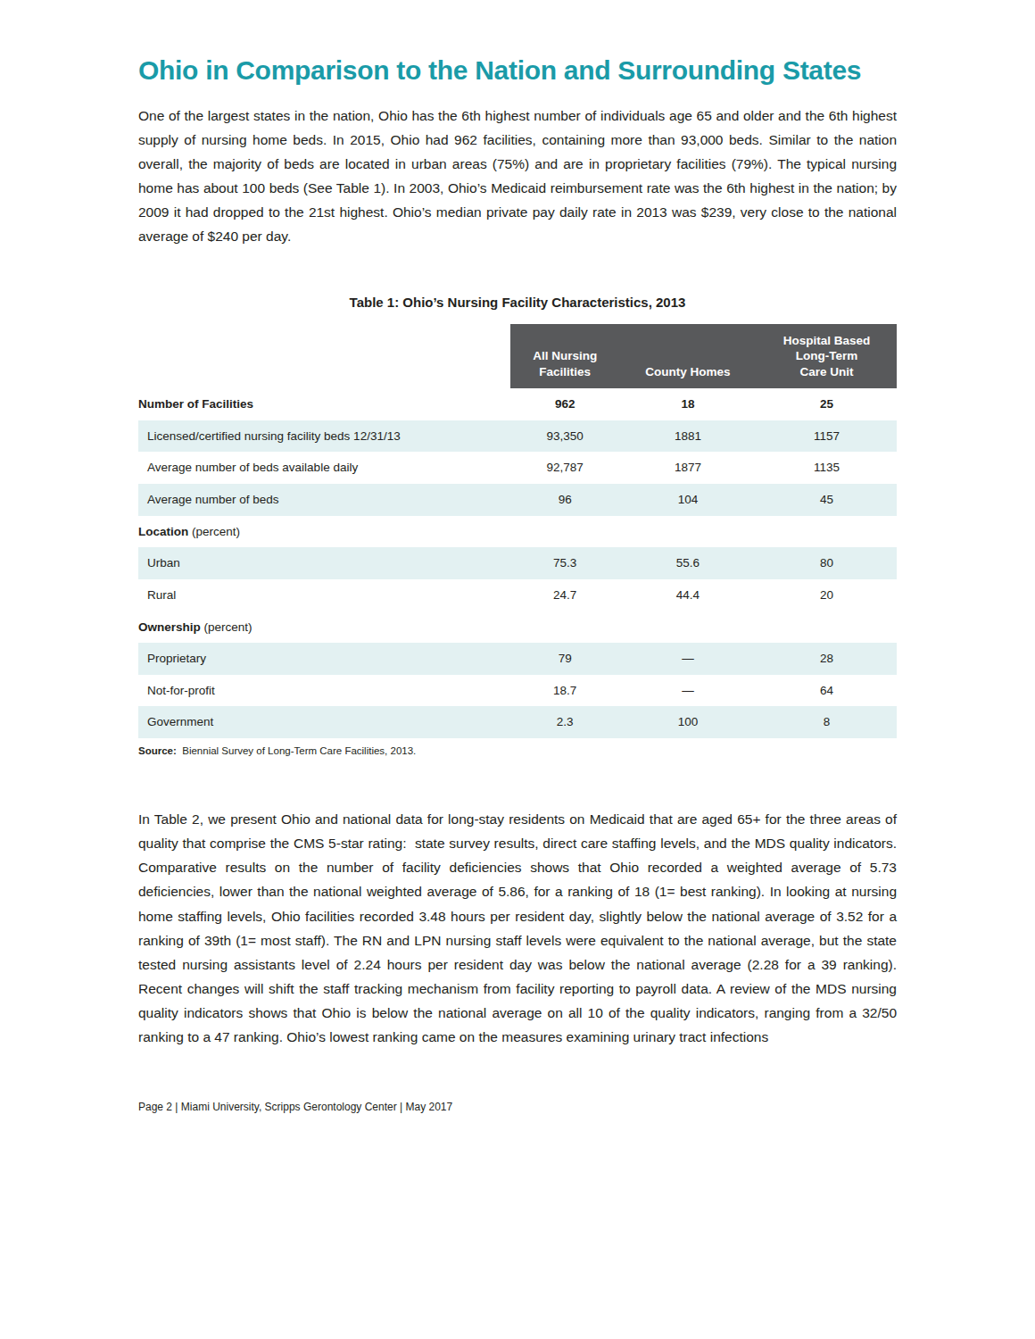Ohio in Comparison to the Nation and Surrounding States
One of the largest states in the nation, Ohio has the 6th highest number of individuals age 65 and older and the 6th highest supply of nursing home beds. In 2015, Ohio had 962 facilities, containing more than 93,000 beds. Similar to the nation overall, the majority of beds are located in urban areas (75%) and are in proprietary facilities (79%). The typical nursing home has about 100 beds (See Table 1). In 2003, Ohio’s Medicaid reimbursement rate was the 6th highest in the nation; by 2009 it had dropped to the 21st highest. Ohio’s median private pay daily rate in 2013 was $239, very close to the national average of $240 per day.
Table 1: Ohio’s Nursing Facility Characteristics, 2013
| | All Nursing Facilities | County Homes | Hospital Based Long-Term Care Unit |
| --- | --- | --- | --- |
| Number of Facilities | 962 | 18 | 25 |
| Licensed/certified nursing facility beds 12/31/13 | 93,350 | 1881 | 1157 |
| Average number of beds available daily | 92,787 | 1877 | 1135 |
| Average number of beds | 96 | 104 | 45 |
| Location (percent) |
| Urban | 75.3 | 55.6 | 80 |
| Rural | 24.7 | 44.4 | 20 |
| Ownership (percent) |
| Proprietary | 79 | — | 28 |
| Not-for-profit | 18.7 | — | 64 |
| Government | 2.3 | 100 | 8 |
Source: Biennial Survey of Long-Term Care Facilities, 2013.
In Table 2, we present Ohio and national data for long-stay residents on Medicaid that are aged 65+ for the three areas of quality that comprise the CMS 5-star rating: state survey results, direct care staffing levels, and the MDS quality indicators. Comparative results on the number of facility deficiencies shows that Ohio recorded a weighted average of 5.73 deficiencies, lower than the national weighted average of 5.86, for a ranking of 18 (1= best ranking). In looking at nursing home staffing levels, Ohio facilities recorded 3.48 hours per resident day, slightly below the national average of 3.52 for a ranking of 39th (1= most staff). The RN and LPN nursing staff levels were equivalent to the national average, but the state tested nursing assistants level of 2.24 hours per resident day was below the national average (2.28 for a 39 ranking). Recent changes will shift the staff tracking mechanism from facility reporting to payroll data. A review of the MDS nursing quality indicators shows that Ohio is below the national average on all 10 of the quality indicators, ranging from a 32/50 ranking to a 47 ranking. Ohio’s lowest ranking came on the measures examining urinary tract infections
Page 2 | Miami University, Scripps Gerontology Center | May 2017